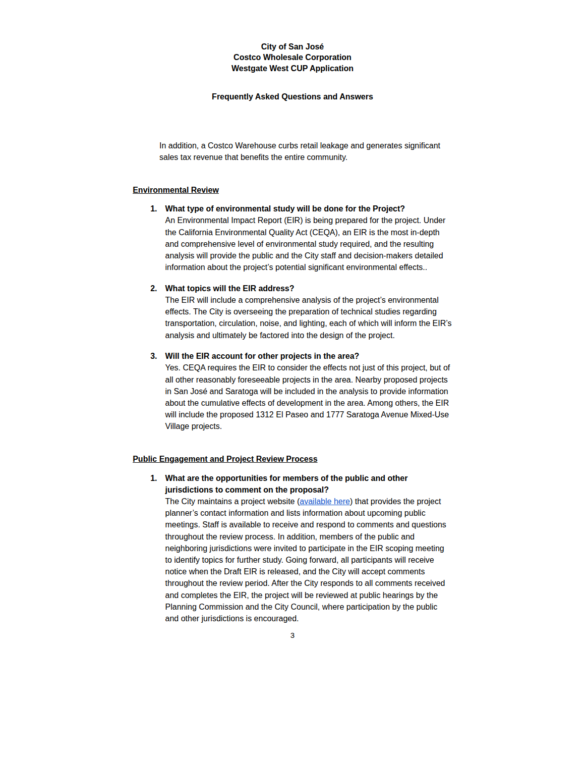City of San José Costco Wholesale Corporation Westgate West CUP Application
Frequently Asked Questions and Answers
In addition, a Costco Warehouse curbs retail leakage and generates significant sales tax revenue that benefits the entire community.
Environmental Review
What type of environmental study will be done for the Project? An Environmental Impact Report (EIR) is being prepared for the project. Under the California Environmental Quality Act (CEQA), an EIR is the most in-depth and comprehensive level of environmental study required, and the resulting analysis will provide the public and the City staff and decision-makers detailed information about the project’s potential significant environmental effects..
What topics will the EIR address? The EIR will include a comprehensive analysis of the project’s environmental effects. The City is overseeing the preparation of technical studies regarding transportation, circulation, noise, and lighting, each of which will inform the EIR’s analysis and ultimately be factored into the design of the project.
Will the EIR account for other projects in the area? Yes. CEQA requires the EIR to consider the effects not just of this project, but of all other reasonably foreseeable projects in the area. Nearby proposed projects in San José and Saratoga will be included in the analysis to provide information about the cumulative effects of development in the area. Among others, the EIR will include the proposed 1312 El Paseo and 1777 Saratoga Avenue Mixed-Use Village projects.
Public Engagement and Project Review Process
What are the opportunities for members of the public and other jurisdictions to comment on the proposal? The City maintains a project website (available here) that provides the project planner’s contact information and lists information about upcoming public meetings. Staff is available to receive and respond to comments and questions throughout the review process. In addition, members of the public and neighboring jurisdictions were invited to participate in the EIR scoping meeting to identify topics for further study. Going forward, all participants will receive notice when the Draft EIR is released, and the City will accept comments throughout the review period. After the City responds to all comments received and completes the EIR, the project will be reviewed at public hearings by the Planning Commission and the City Council, where participation by the public and other jurisdictions is encouraged.
3